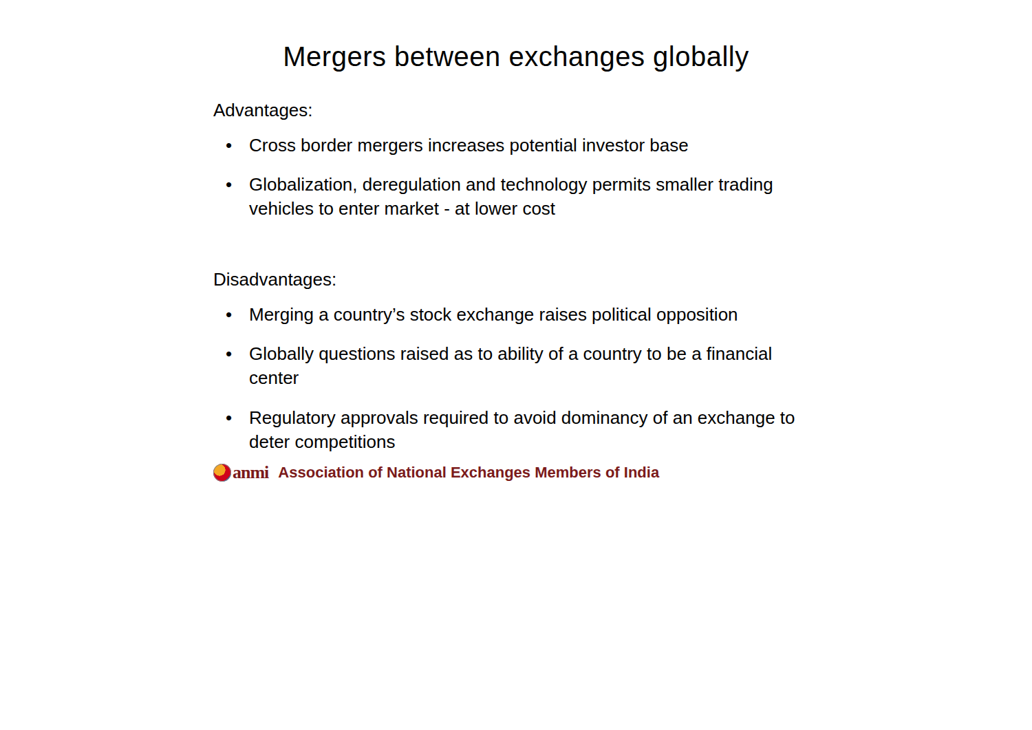Mergers between exchanges globally
Advantages:
Cross border mergers increases potential investor base
Globalization, deregulation and technology permits smaller trading vehicles to enter market - at lower cost
Disadvantages:
Merging a country’s stock exchange raises political opposition
Globally questions raised as to ability of a country to be a financial center
Regulatory approvals required to avoid dominancy of an exchange to deter competitions
anmi Association of National Exchanges Members of India